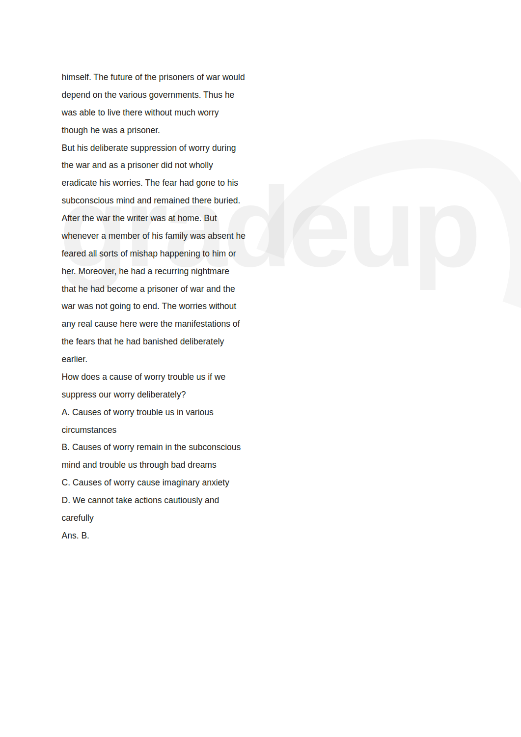gradeup
himself. The future of the prisoners of war would depend on the various governments. Thus he was able to live there without much worry though he was a prisoner.
But his deliberate suppression of worry during the war and as a prisoner did not wholly eradicate his worries. The fear had gone to his subconscious mind and remained there buried. After the war the writer was at home. But whenever a member of his family was absent he feared all sorts of mishap happening to him or her. Moreover, he had a recurring nightmare that he had become a prisoner of war and the war was not going to end. The worries without any real cause here were the manifestations of the fears that he had banished deliberately earlier.
How does a cause of worry trouble us if we suppress our worry deliberately?
A. Causes of worry trouble us in various circumstances
B. Causes of worry remain in the subconscious mind and trouble us through bad dreams
C. Causes of worry cause imaginary anxiety
D. We cannot take actions cautiously and carefully
Ans. B.